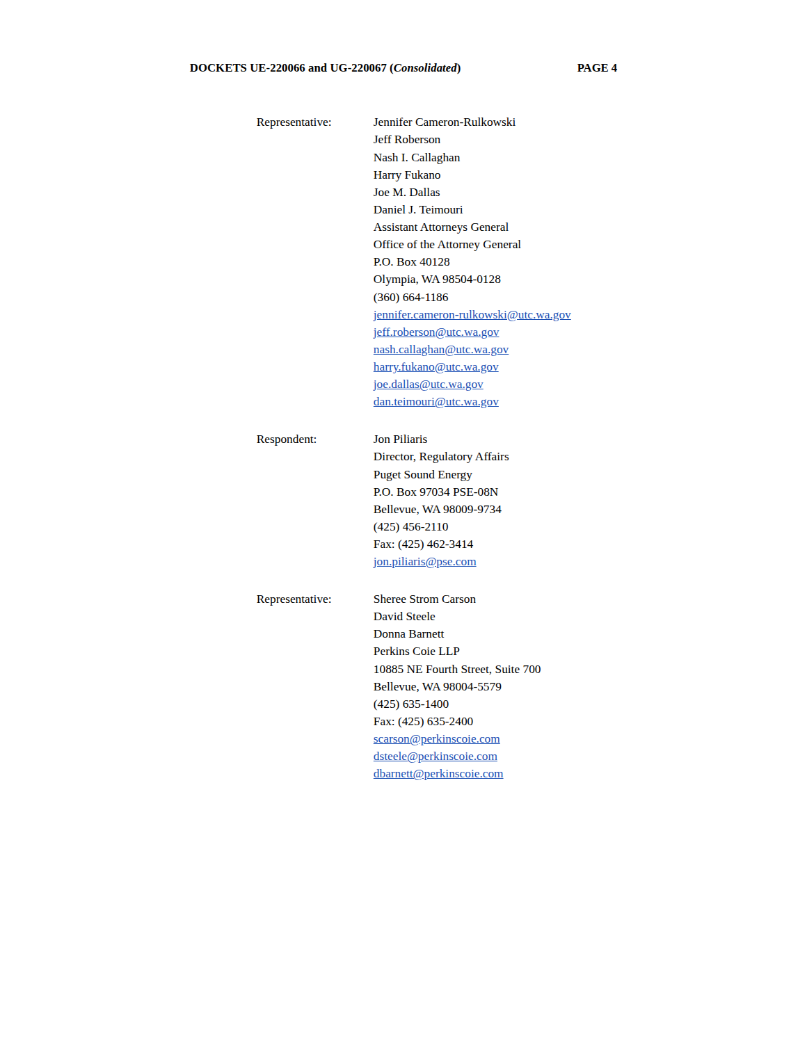DOCKETS UE-220066 and UG-220067 (Consolidated)
PAGE 4
Representative:
Jennifer Cameron-Rulkowski
Jeff Roberson
Nash I. Callaghan
Harry Fukano
Joe M. Dallas
Daniel J. Teimouri
Assistant Attorneys General
Office of the Attorney General
P.O. Box 40128
Olympia, WA 98504-0128
(360) 664-1186
jennifer.cameron-rulkowski@utc.wa.gov
jeff.roberson@utc.wa.gov
nash.callaghan@utc.wa.gov
harry.fukano@utc.wa.gov
joe.dallas@utc.wa.gov
dan.teimouri@utc.wa.gov
Respondent:
Jon Piliaris
Director, Regulatory Affairs
Puget Sound Energy
P.O. Box 97034 PSE-08N
Bellevue, WA 98009-9734
(425) 456-2110
Fax: (425) 462-3414
jon.piliaris@pse.com
Representative:
Sheree Strom Carson
David Steele
Donna Barnett
Perkins Coie LLP
10885 NE Fourth Street, Suite 700
Bellevue, WA 98004-5579
(425) 635-1400
Fax: (425) 635-2400
scarson@perkinscoie.com
dsteele@perkinscoie.com
dbarnett@perkinscoie.com